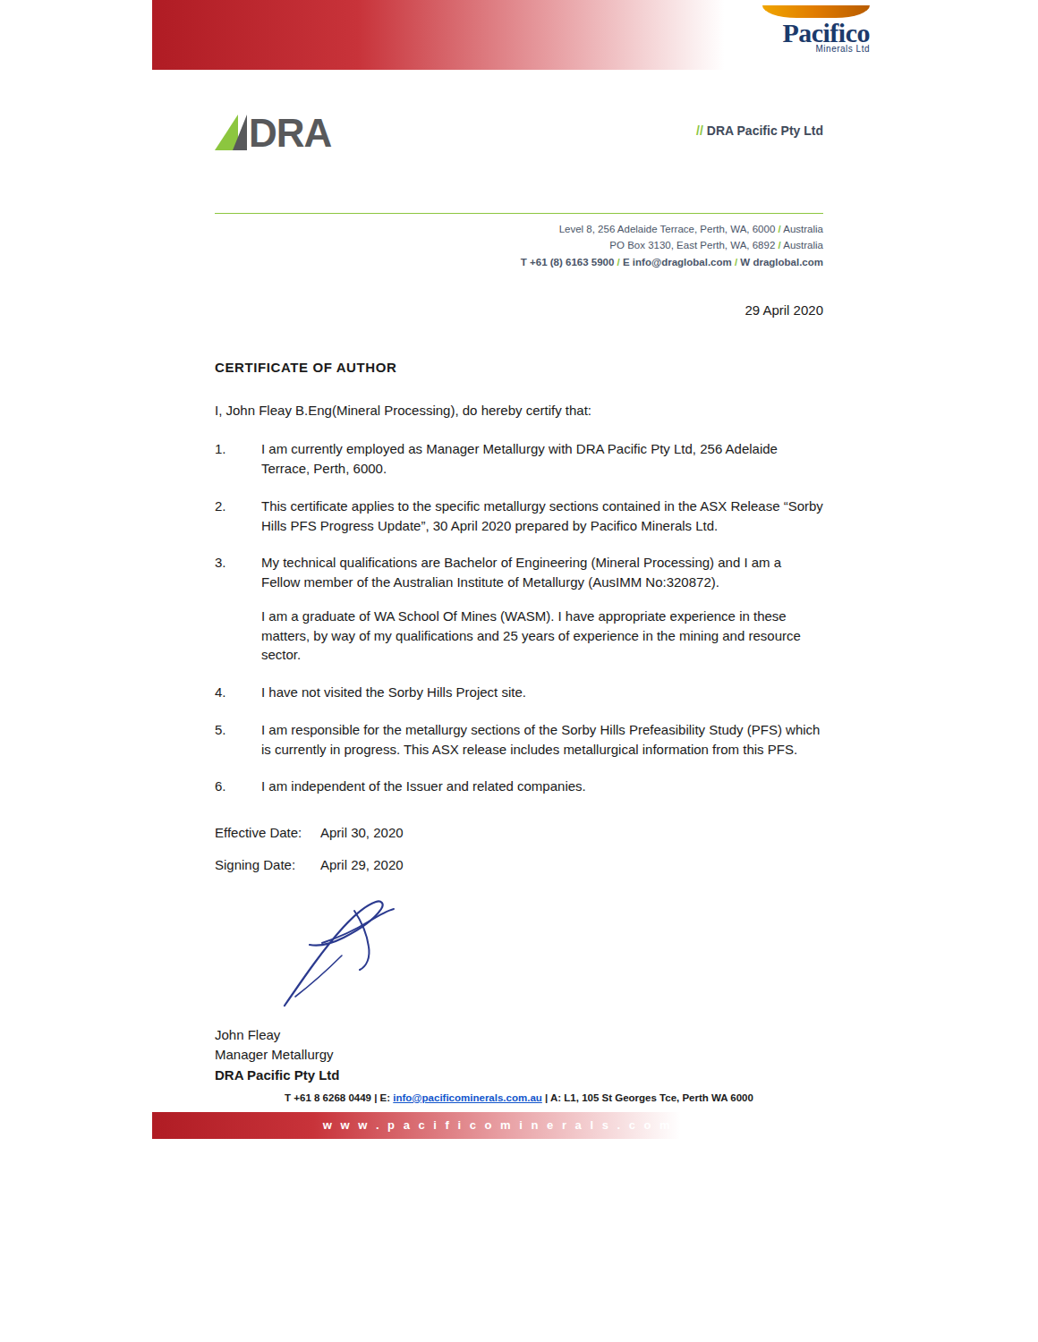Pacifico
Minerals Ltd
//DRA Pacific Pty Ltd
DRA
Level 8, 256 Adelaide Terrace, Perth, WA, 6000 / Australia
PO Box 3130, East Perth, WA, 6892 / Australia
T +61 (8) 6163 5900 / E info@draglobal.com / W draglobal.com
29 April 2020
CERTIFICATE OF AUTHOR
I, John Fleay B.Eng(Mineral Processing), do hereby certify that:
1.
I am currently employed as Manager Metallurgy with DRA Pacific Pty Ltd, 256 Adelaide Terrace, Perth, 6000.
2.
This certificate applies to the specific metallurgy sections contained in the ASX Release “Sorby Hills PFS Progress Update”, 30 April 2020 prepared by Pacifico Minerals Ltd.
3.
My technical qualifications are Bachelor of Engineering (Mineral Processing) and I am a Fellow member of the Australian Institute of Metallurgy (AusIMM No:320872).
I am a graduate of WA School Of Mines (WASM). I have appropriate experience in these matters, by way of my qualifications and 25 years of experience in the mining and resource sector.
4.
I have not visited the Sorby Hills Project site.
5.
I am responsible for the metallurgy sections of the Sorby Hills Prefeasibility Study (PFS) which is currently in progress. This ASX release includes metallurgical information from this PFS.
6.
I am independent of the Issuer and related companies.
Effective Date: April 30, 2020
Signing Date: April 29, 2020
John Fleay
Manager Metallurgy
DRA Pacific Pty Ltd
T +61 8 6268 0449 | E: info@pacificominerals.com.au | A: L1, 105 St Georges Tce, Perth WA 6000
w w w . p a c i f i c o m i n e r a l s . c o m . a u